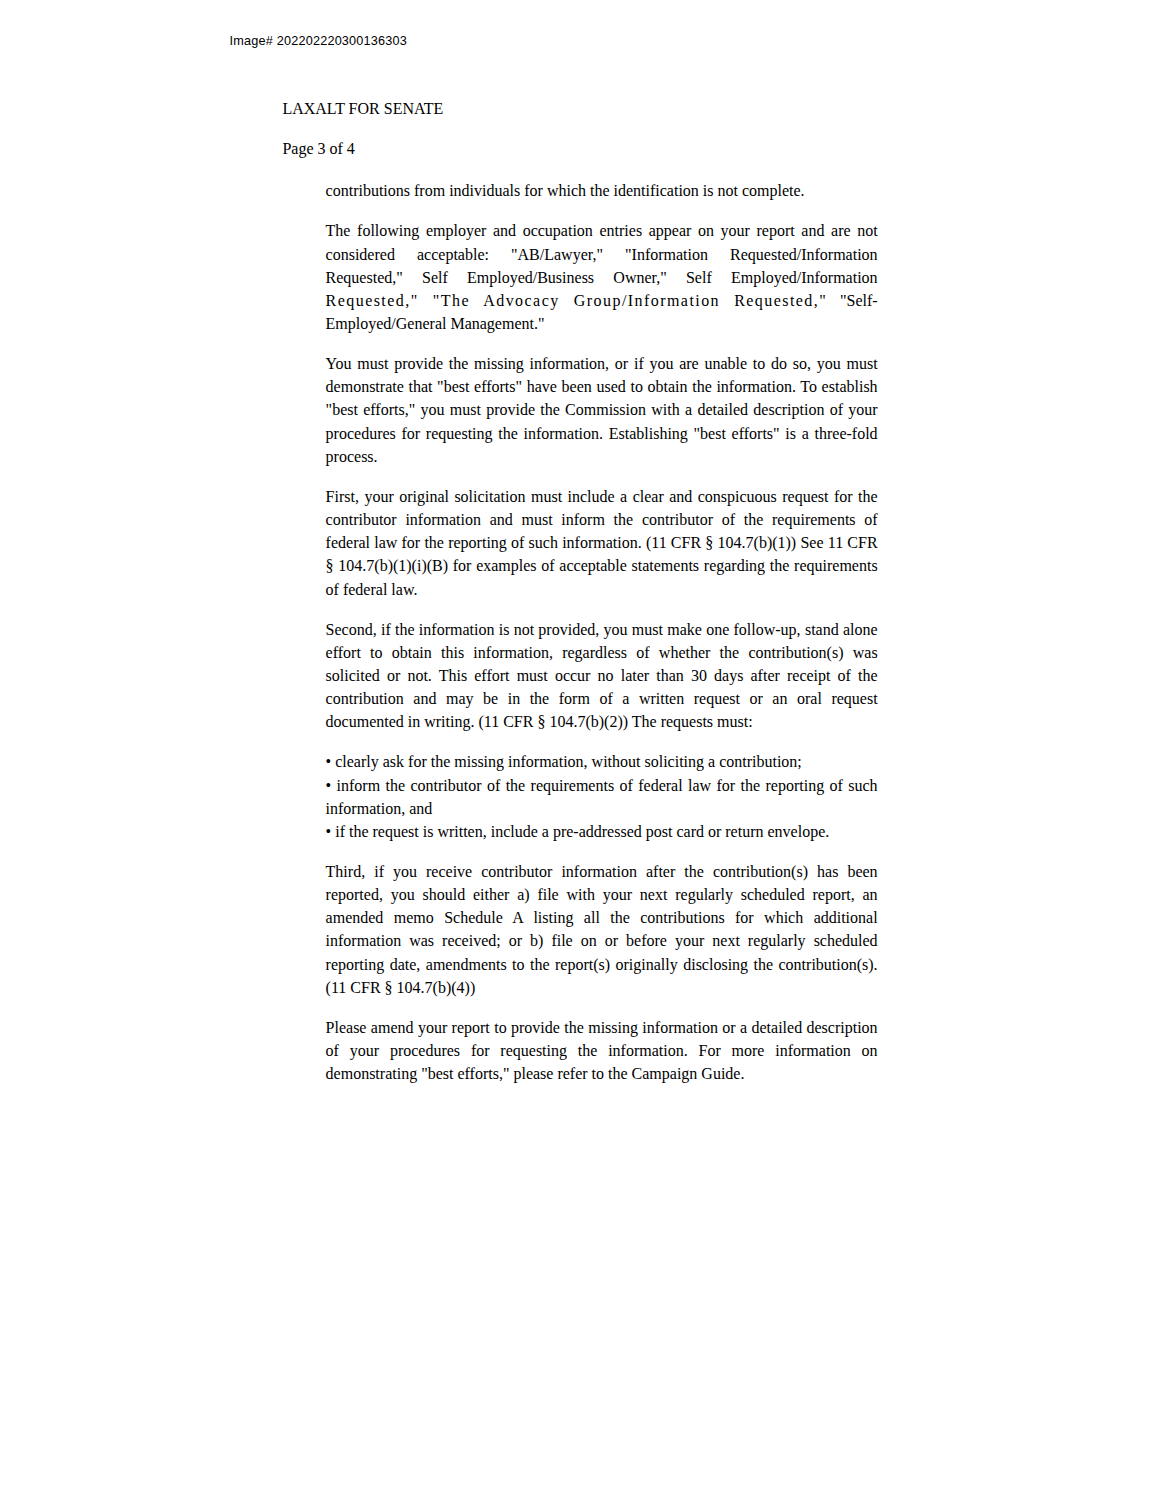Image# 202202220300136303
LAXALT FOR SENATE
Page 3 of 4
contributions from individuals for which the identification is not complete.
The following employer and occupation entries appear on your report and are not considered acceptable: "AB/Lawyer," "Information Requested/Information Requested," Self Employed/Business Owner," Self Employed/Information Requested," "The Advocacy Group/Information Requested," "Self-Employed/General Management."
You must provide the missing information, or if you are unable to do so, you must demonstrate that "best efforts" have been used to obtain the information. To establish "best efforts," you must provide the Commission with a detailed description of your procedures for requesting the information. Establishing "best efforts" is a three-fold process.
First, your original solicitation must include a clear and conspicuous request for the contributor information and must inform the contributor of the requirements of federal law for the reporting of such information. (11 CFR § 104.7(b)(1)) See 11 CFR § 104.7(b)(1)(i)(B) for examples of acceptable statements regarding the requirements of federal law.
Second, if the information is not provided, you must make one follow-up, stand alone effort to obtain this information, regardless of whether the contribution(s) was solicited or not. This effort must occur no later than 30 days after receipt of the contribution and may be in the form of a written request or an oral request documented in writing. (11 CFR § 104.7(b)(2)) The requests must:
clearly ask for the missing information, without soliciting a contribution;
inform the contributor of the requirements of federal law for the reporting of such information, and
if the request is written, include a pre-addressed post card or return envelope.
Third, if you receive contributor information after the contribution(s) has been reported, you should either a) file with your next regularly scheduled report, an amended memo Schedule A listing all the contributions for which additional information was received; or b) file on or before your next regularly scheduled reporting date, amendments to the report(s) originally disclosing the contribution(s). (11 CFR § 104.7(b)(4))
Please amend your report to provide the missing information or a detailed description of your procedures for requesting the information. For more information on demonstrating "best efforts," please refer to the Campaign Guide.